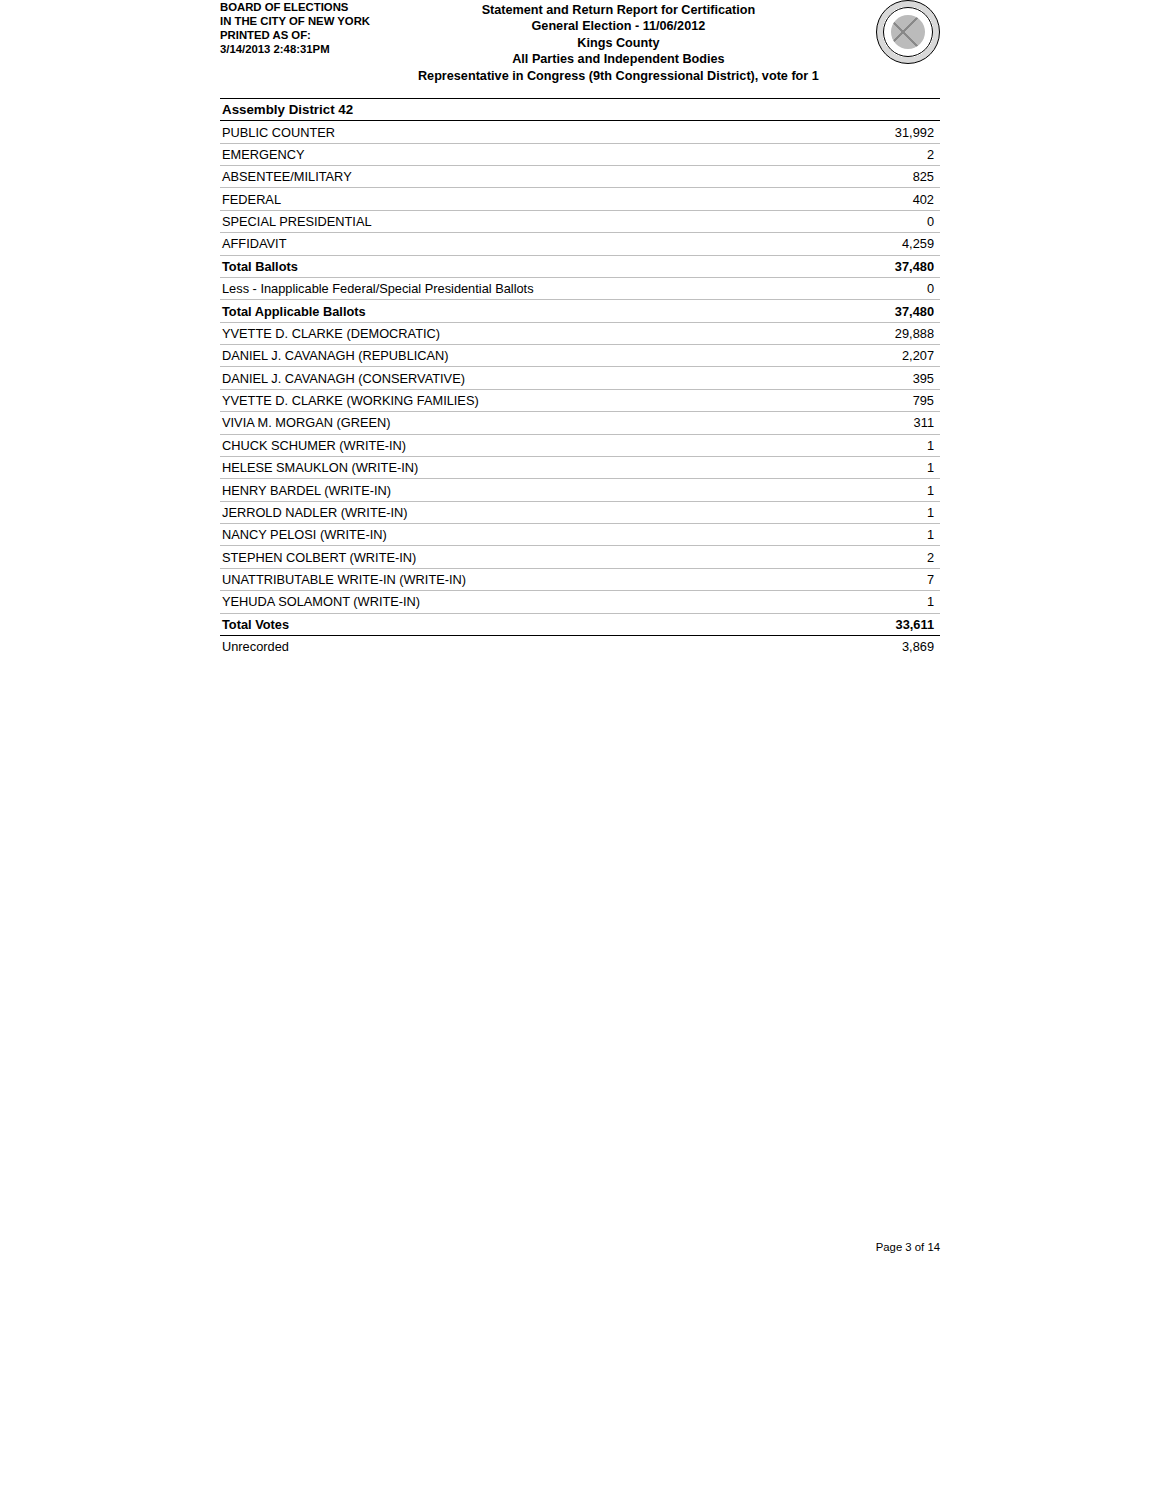BOARD OF ELECTIONS
IN THE CITY OF NEW YORK
PRINTED AS OF:
3/14/2013 2:48:31PM
Statement and Return Report for Certification
General Election - 11/06/2012
Kings County
All Parties and Independent Bodies
Representative in Congress (9th Congressional District), vote for 1
BOARD OF ELECTIONS CITY OF NEW YORK
Assembly District 42
| PUBLIC COUNTER | 31,992 |
| EMERGENCY | 2 |
| ABSENTEE/MILITARY | 825 |
| FEDERAL | 402 |
| SPECIAL PRESIDENTIAL | 0 |
| AFFIDAVIT | 4,259 |
| Total Ballots | 37,480 |
| Less - Inapplicable Federal/Special Presidential Ballots | 0 |
| Total Applicable Ballots | 37,480 |
| YVETTE D. CLARKE (DEMOCRATIC) | 29,888 |
| DANIEL J. CAVANAGH (REPUBLICAN) | 2,207 |
| DANIEL J. CAVANAGH (CONSERVATIVE) | 395 |
| YVETTE D. CLARKE (WORKING FAMILIES) | 795 |
| VIVIA M. MORGAN (GREEN) | 311 |
| CHUCK SCHUMER (WRITE-IN) | 1 |
| HELESE SMAUKLON (WRITE-IN) | 1 |
| HENRY BARDEL (WRITE-IN) | 1 |
| JERROLD NADLER (WRITE-IN) | 1 |
| NANCY PELOSI (WRITE-IN) | 1 |
| STEPHEN COLBERT (WRITE-IN) | 2 |
| UNATTRIBUTABLE WRITE-IN (WRITE-IN) | 7 |
| YEHUDA SOLAMONT (WRITE-IN) | 1 |
| Total Votes | 33,611 |
| Unrecorded | 3,869 |
Page 3 of 14